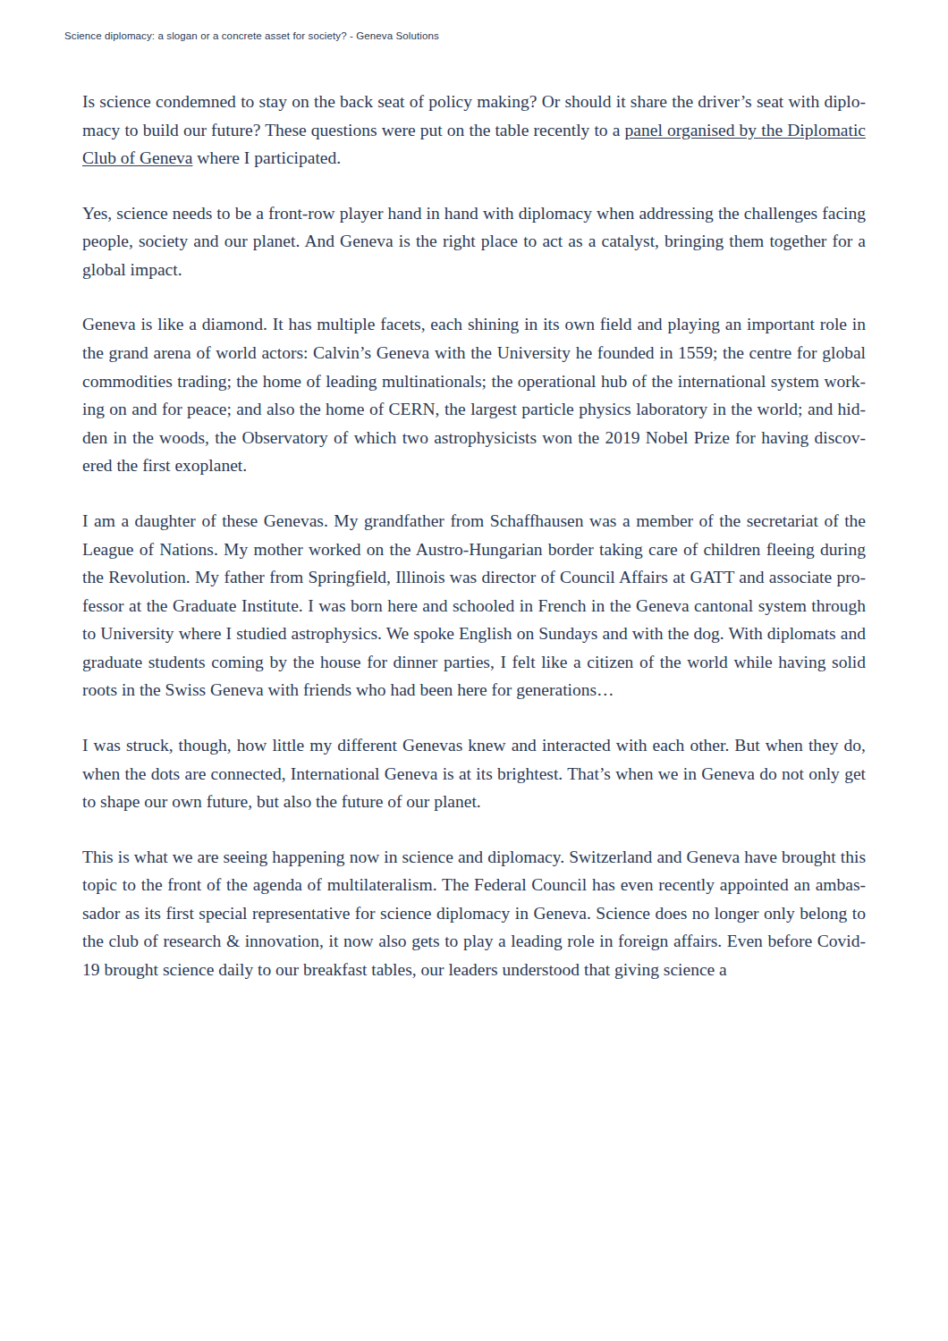Science diplomacy: a slogan or a concrete asset for society? - Geneva Solutions
Is science condemned to stay on the back seat of policy making? Or should it share the driver’s seat with diplomacy to build our future? These questions were put on the table recently to a panel organised by the Diplomatic Club of Geneva where I participated.
Yes, science needs to be a front-row player hand in hand with diplomacy when addressing the challenges facing people, society and our planet. And Geneva is the right place to act as a catalyst, bringing them together for a global impact.
Geneva is like a diamond. It has multiple facets, each shining in its own field and playing an important role in the grand arena of world actors: Calvin’s Geneva with the University he founded in 1559; the centre for global commodities trading; the home of leading multinationals; the operational hub of the international system working on and for peace; and also the home of CERN, the largest particle physics laboratory in the world; and hidden in the woods, the Observatory of which two astrophysicists won the 2019 Nobel Prize for having discovered the first exoplanet.
I am a daughter of these Genevas. My grandfather from Schaffhausen was a member of the secretariat of the League of Nations. My mother worked on the Austro-Hungarian border taking care of children fleeing during the Revolution. My father from Springfield, Illinois was director of Council Affairs at GATT and associate professor at the Graduate Institute. I was born here and schooled in French in the Geneva cantonal system through to University where I studied astrophysics. We spoke English on Sundays and with the dog. With diplomats and graduate students coming by the house for dinner parties, I felt like a citizen of the world while having solid roots in the Swiss Geneva with friends who had been here for generations…
I was struck, though, how little my different Genevas knew and interacted with each other. But when they do, when the dots are connected, International Geneva is at its brightest. That’s when we in Geneva do not only get to shape our own future, but also the future of our planet.
This is what we are seeing happening now in science and diplomacy. Switzerland and Geneva have brought this topic to the front of the agenda of multilateralism. The Federal Council has even recently appointed an ambassador as its first special representative for science diplomacy in Geneva. Science does no longer only belong to the club of research & innovation, it now also gets to play a leading role in foreign affairs. Even before Covid-19 brought science daily to our breakfast tables, our leaders understood that giving science a